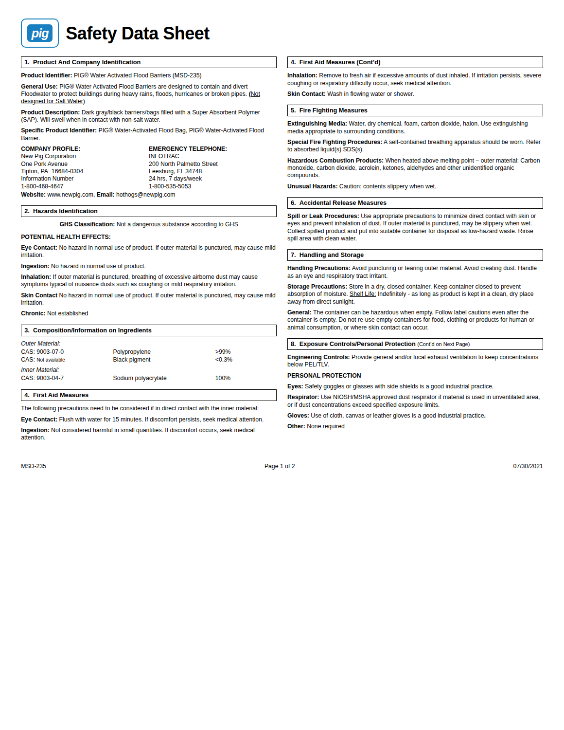pig
Safety Data Sheet
1. Product And Company Identification
Product Identifier: PIG® Water Activated Flood Barriers (MSD-235)
General Use: PIG® Water Activated Flood Barriers are designed to contain and divert Floodwater to protect buildings during heavy rains, floods, hurricanes or broken pipes. (Not designed for Salt Water)
Product Description: Dark gray/black barriers/bags filled with a Super Absorbent Polymer (SAP). Will swell when in contact with non-salt water.
Specific Product Identifier: PIG® Water-Activated Flood Bag, PIG® Water-Activated Flood Barrier.
| COMPANY PROFILE: | EMERGENCY TELEPHONE: |
| New Pig Corporation | INFOTRAC |
| One Pork Avenue | 200 North Palmetto Street |
| Tipton, PA 16684-0304 | Leesburg, FL 34748 |
| Information Number | 24 hrs, 7 days/week |
| 1-800-468-4647 | 1-800-535-5053 |
Website: www.newpig.com, Email: hothogs@newpig.com
2. Hazards Identification
GHS Classification: Not a dangerous substance according to GHS
POTENTIAL HEALTH EFFECTS:
Eye Contact: No hazard in normal use of product. If outer material is punctured, may cause mild irritation.
Ingestion: No hazard in normal use of product.
Inhalation: If outer material is punctured, breathing of excessive airborne dust may cause symptoms typical of nuisance dusts such as coughing or mild respiratory irritation.
Skin Contact No hazard in normal use of product. If outer material is punctured, may cause mild irritation.
Chronic: Not established
3. Composition/Information on Ingredients
Outer Material:
| CAS: 9003-07-0 | Polypropylene | >99% |
| CAS: Not available | Black pigment | <0.3% |
Inner Material:
| CAS: 9003-04-7 | Sodium polyacrylate | 100% |
4. First Aid Measures
The following precautions need to be considered if in direct contact with the inner material:
Eye Contact: Flush with water for 15 minutes. If discomfort persists, seek medical attention.
Ingestion: Not considered harmful in small quantities. If discomfort occurs, seek medical attention.
4. First Aid Measures (Cont’d)
Inhalation: Remove to fresh air if excessive amounts of dust inhaled. If irritation persists, severe coughing or respiratory difficulty occur, seek medical attention.
Skin Contact: Wash in flowing water or shower.
5. Fire Fighting Measures
Extinguishing Media: Water, dry chemical, foam, carbon dioxide, halon. Use extinguishing media appropriate to surrounding conditions.
Special Fire Fighting Procedures: A self-contained breathing apparatus should be worn. Refer to absorbed liquid(s) SDS(s).
Hazardous Combustion Products: When heated above melting point – outer material: Carbon monoxide, carbon dioxide, acrolein, ketones, aldehydes and other unidentified organic compounds.
Unusual Hazards: Caution: contents slippery when wet.
6. Accidental Release Measures
Spill or Leak Procedures: Use appropriate precautions to minimize direct contact with skin or eyes and prevent inhalation of dust. If outer material is punctured, may be slippery when wet. Collect spilled product and put into suitable container for disposal as low-hazard waste. Rinse spill area with clean water.
7. Handling and Storage
Handling Precautions: Avoid puncturing or tearing outer material. Avoid creating dust. Handle as an eye and respiratory tract irritant.
Storage Precautions: Store in a dry, closed container. Keep container closed to prevent absorption of moisture. Shelf Life: Indefinitely - as long as product is kept in a clean, dry place away from direct sunlight.
General: The container can be hazardous when empty. Follow label cautions even after the container is empty. Do not re-use empty containers for food, clothing or products for human or animal consumption, or where skin contact can occur.
8. Exposure Controls/Personal Protection (Cont’d on Next Page)
Engineering Controls: Provide general and/or local exhaust ventilation to keep concentrations below PEL/TLV.
PERSONAL PROTECTION
Eyes: Safety goggles or glasses with side shields is a good industrial practice.
Respirator: Use NIOSH/MSHA approved dust respirator if material is used in unventilated area, or if dust concentrations exceed specified exposure limits.
Gloves: Use of cloth, canvas or leather gloves is a good industrial practice.
Other: None required
MSD-235
Page 1 of 2
07/30/2021